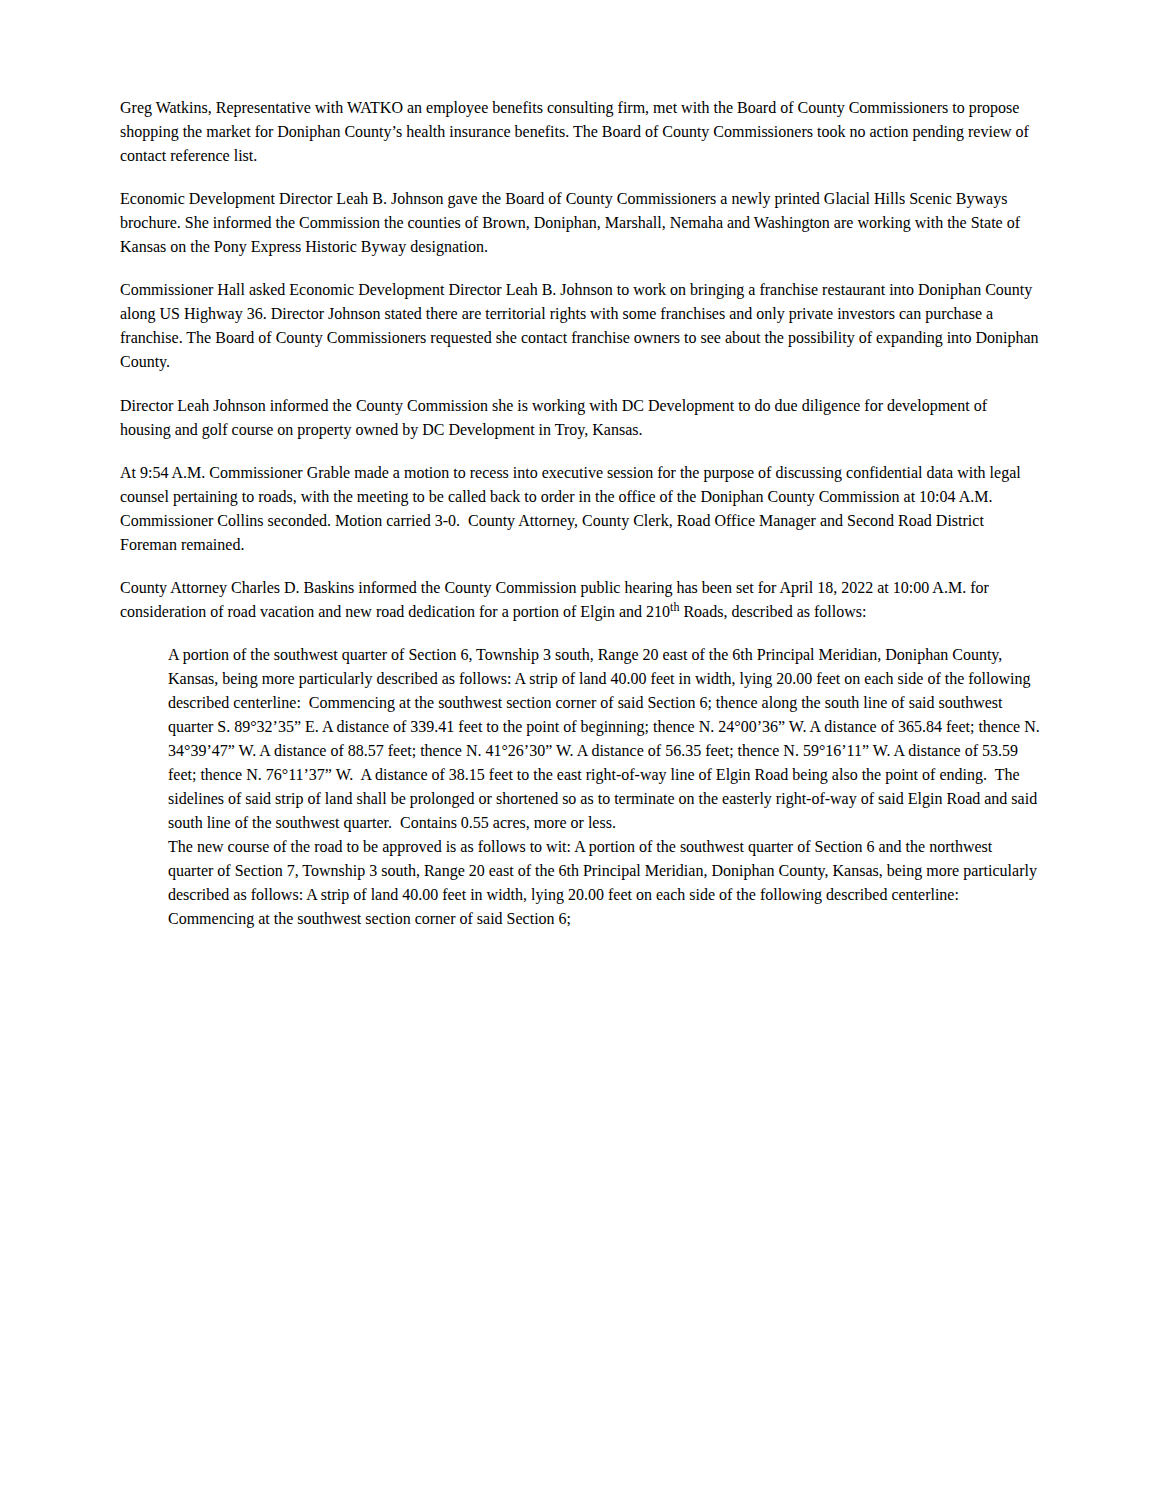Greg Watkins, Representative with WATKO an employee benefits consulting firm, met with the Board of County Commissioners to propose shopping the market for Doniphan County’s health insurance benefits. The Board of County Commissioners took no action pending review of contact reference list.
Economic Development Director Leah B. Johnson gave the Board of County Commissioners a newly printed Glacial Hills Scenic Byways brochure. She informed the Commission the counties of Brown, Doniphan, Marshall, Nemaha and Washington are working with the State of Kansas on the Pony Express Historic Byway designation.
Commissioner Hall asked Economic Development Director Leah B. Johnson to work on bringing a franchise restaurant into Doniphan County along US Highway 36. Director Johnson stated there are territorial rights with some franchises and only private investors can purchase a franchise. The Board of County Commissioners requested she contact franchise owners to see about the possibility of expanding into Doniphan County.
Director Leah Johnson informed the County Commission she is working with DC Development to do due diligence for development of housing and golf course on property owned by DC Development in Troy, Kansas.
At 9:54 A.M. Commissioner Grable made a motion to recess into executive session for the purpose of discussing confidential data with legal counsel pertaining to roads, with the meeting to be called back to order in the office of the Doniphan County Commission at 10:04 A.M. Commissioner Collins seconded. Motion carried 3-0. County Attorney, County Clerk, Road Office Manager and Second Road District Foreman remained.
County Attorney Charles D. Baskins informed the County Commission public hearing has been set for April 18, 2022 at 10:00 A.M. for consideration of road vacation and new road dedication for a portion of Elgin and 210th Roads, described as follows:
A portion of the southwest quarter of Section 6, Township 3 south, Range 20 east of the 6th Principal Meridian, Doniphan County, Kansas, being more particularly described as follows: A strip of land 40.00 feet in width, lying 20.00 feet on each side of the following described centerline: Commencing at the southwest section corner of said Section 6; thence along the south line of said southwest quarter S. 89°32’35” E. A distance of 339.41 feet to the point of beginning; thence N. 24°00’36” W. A distance of 365.84 feet; thence N. 34°39’47” W. A distance of 88.57 feet; thence N. 41°26’30” W. A distance of 56.35 feet; thence N. 59°16’11” W. A distance of 53.59 feet; thence N. 76°11’37” W. A distance of 38.15 feet to the east right-of-way line of Elgin Road being also the point of ending. The sidelines of said strip of land shall be prolonged or shortened so as to terminate on the easterly right-of-way of said Elgin Road and said south line of the southwest quarter. Contains 0.55 acres, more or less.
The new course of the road to be approved is as follows to wit: A portion of the southwest quarter of Section 6 and the northwest quarter of Section 7, Township 3 south, Range 20 east of the 6th Principal Meridian, Doniphan County, Kansas, being more particularly described as follows: A strip of land 40.00 feet in width, lying 20.00 feet on each side of the following described centerline: Commencing at the southwest section corner of said Section 6;